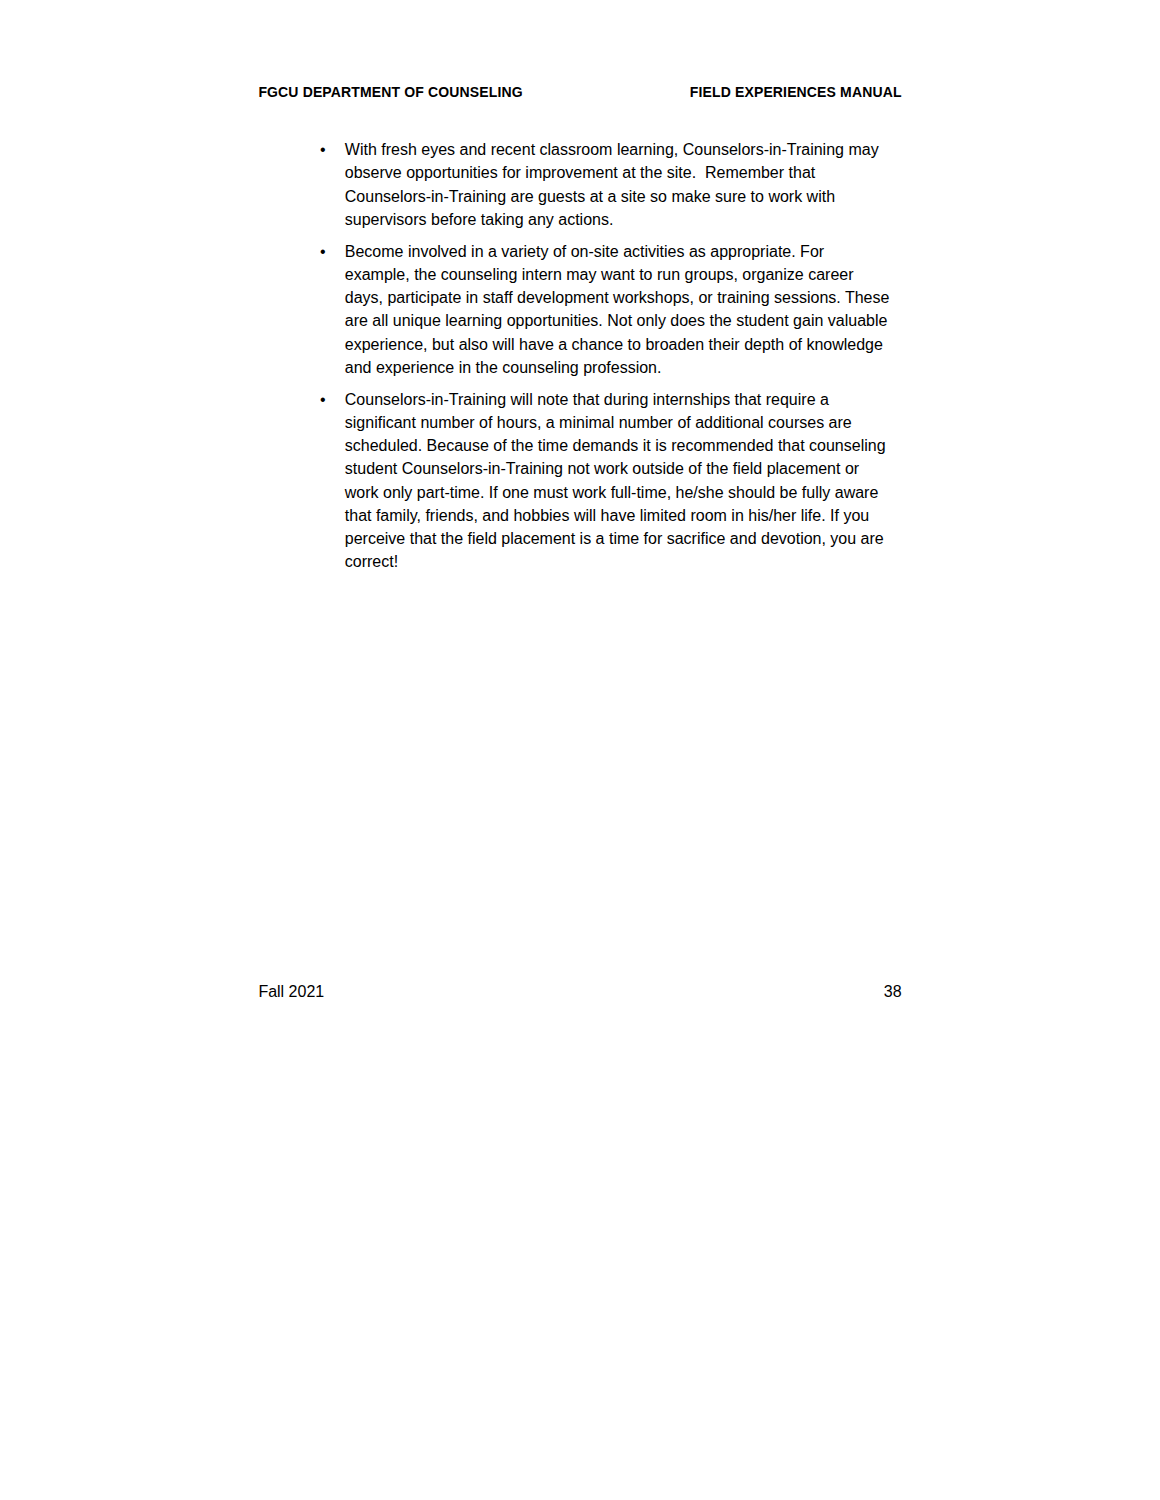FGCU DEPARTMENT OF COUNSELING
FIELD EXPERIENCES MANUAL
With fresh eyes and recent classroom learning, Counselors-in-Training may observe opportunities for improvement at the site. Remember that Counselors-in-Training are guests at a site so make sure to work with supervisors before taking any actions.
Become involved in a variety of on-site activities as appropriate. For example, the counseling intern may want to run groups, organize career days, participate in staff development workshops, or training sessions. These are all unique learning opportunities. Not only does the student gain valuable experience, but also will have a chance to broaden their depth of knowledge and experience in the counseling profession.
Counselors-in-Training will note that during internships that require a significant number of hours, a minimal number of additional courses are scheduled. Because of the time demands it is recommended that counseling student Counselors-in-Training not work outside of the field placement or work only part-time. If one must work full-time, he/she should be fully aware that family, friends, and hobbies will have limited room in his/her life. If you perceive that the field placement is a time for sacrifice and devotion, you are correct!
Fall 2021
38